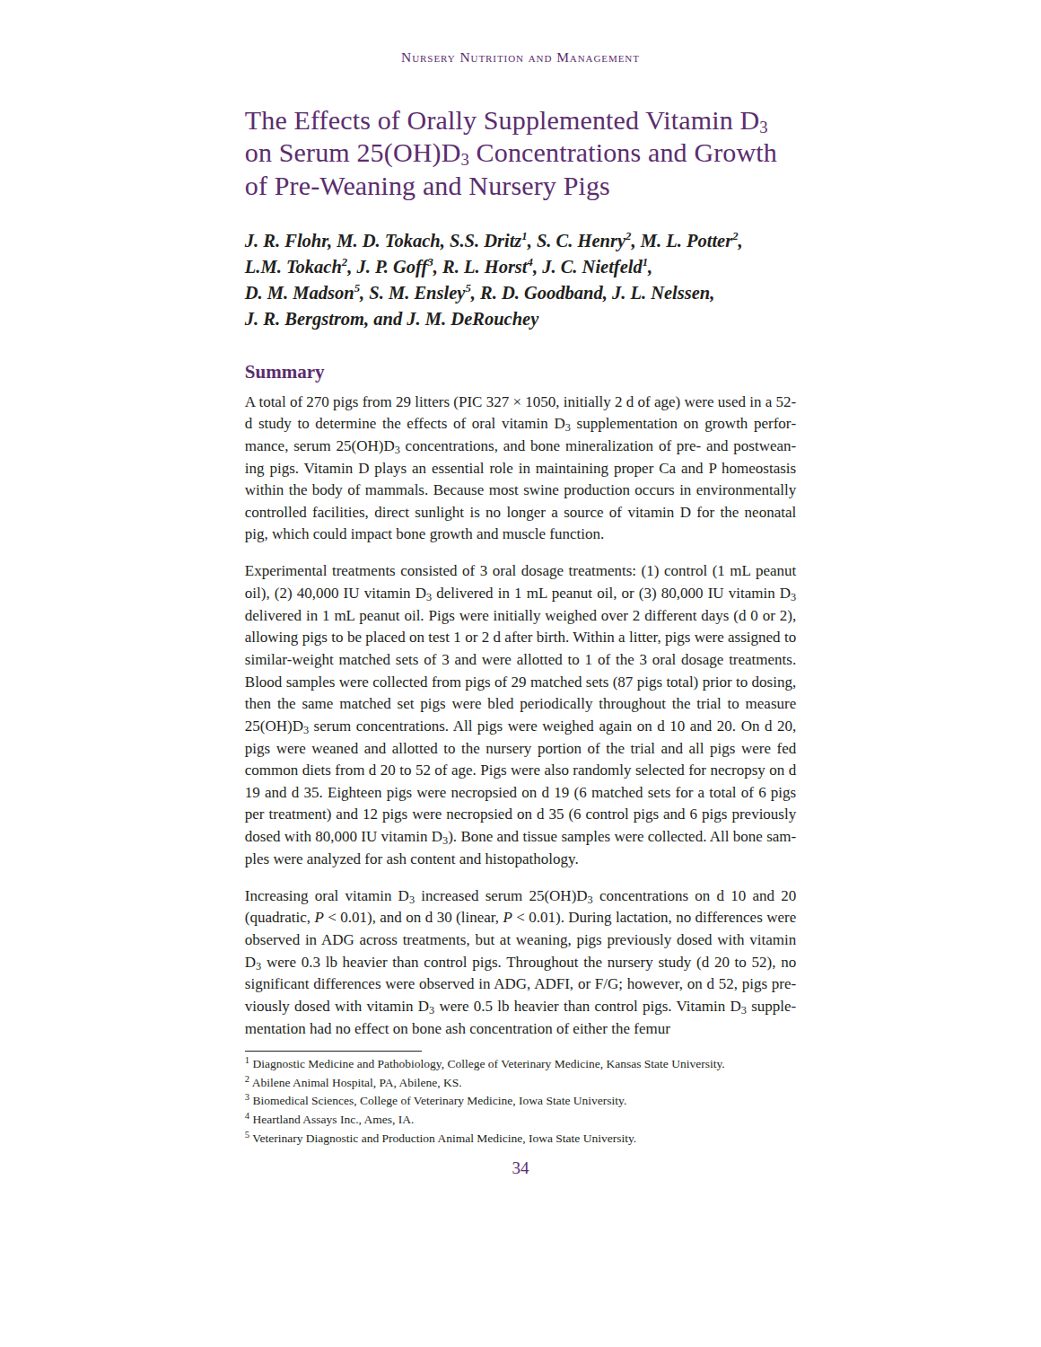Nursery Nutrition and Management
The Effects of Orally Supplemented Vitamin D3 on Serum 25(OH)D3 Concentrations and Growth of Pre-Weaning and Nursery Pigs
J. R. Flohr, M. D. Tokach, S.S. Dritz1, S. C. Henry2, M. L. Potter2,
L.M. Tokach2, J. P. Goff3, R. L. Horst4, J. C. Nietfeld1,
D. M. Madson5, S. M. Ensley5, R. D. Goodband, J. L. Nelssen,
J. R. Bergstrom, and J. M. DeRouchey
Summary
A total of 270 pigs from 29 litters (PIC 327 × 1050, initially 2 d of age) were used in a 52-d study to determine the effects of oral vitamin D3 supplementation on growth performance, serum 25(OH)D3 concentrations, and bone mineralization of pre- and postweaning pigs. Vitamin D plays an essential role in maintaining proper Ca and P homeostasis within the body of mammals. Because most swine production occurs in environmentally controlled facilities, direct sunlight is no longer a source of vitamin D for the neonatal pig, which could impact bone growth and muscle function.
Experimental treatments consisted of 3 oral dosage treatments: (1) control (1 mL peanut oil), (2) 40,000 IU vitamin D3 delivered in 1 mL peanut oil, or (3) 80,000 IU vitamin D3 delivered in 1 mL peanut oil. Pigs were initially weighed over 2 different days (d 0 or 2), allowing pigs to be placed on test 1 or 2 d after birth. Within a litter, pigs were assigned to similar-weight matched sets of 3 and were allotted to 1 of the 3 oral dosage treatments. Blood samples were collected from pigs of 29 matched sets (87 pigs total) prior to dosing, then the same matched set pigs were bled periodically throughout the trial to measure 25(OH)D3 serum concentrations. All pigs were weighed again on d 10 and 20. On d 20, pigs were weaned and allotted to the nursery portion of the trial and all pigs were fed common diets from d 20 to 52 of age. Pigs were also randomly selected for necropsy on d 19 and d 35. Eighteen pigs were necropsied on d 19 (6 matched sets for a total of 6 pigs per treatment) and 12 pigs were necropsied on d 35 (6 control pigs and 6 pigs previously dosed with 80,000 IU vitamin D3). Bone and tissue samples were collected. All bone samples were analyzed for ash content and histopathology.
Increasing oral vitamin D3 increased serum 25(OH)D3 concentrations on d 10 and 20 (quadratic, P < 0.01), and on d 30 (linear, P < 0.01). During lactation, no differences were observed in ADG across treatments, but at weaning, pigs previously dosed with vitamin D3 were 0.3 lb heavier than control pigs. Throughout the nursery study (d 20 to 52), no significant differences were observed in ADG, ADFI, or F/G; however, on d 52, pigs previously dosed with vitamin D3 were 0.5 lb heavier than control pigs. Vitamin D3 supplementation had no effect on bone ash concentration of either the femur
1 Diagnostic Medicine and Pathobiology, College of Veterinary Medicine, Kansas State University.
2 Abilene Animal Hospital, PA, Abilene, KS.
3 Biomedical Sciences, College of Veterinary Medicine, Iowa State University.
4 Heartland Assays Inc., Ames, IA.
5 Veterinary Diagnostic and Production Animal Medicine, Iowa State University.
34